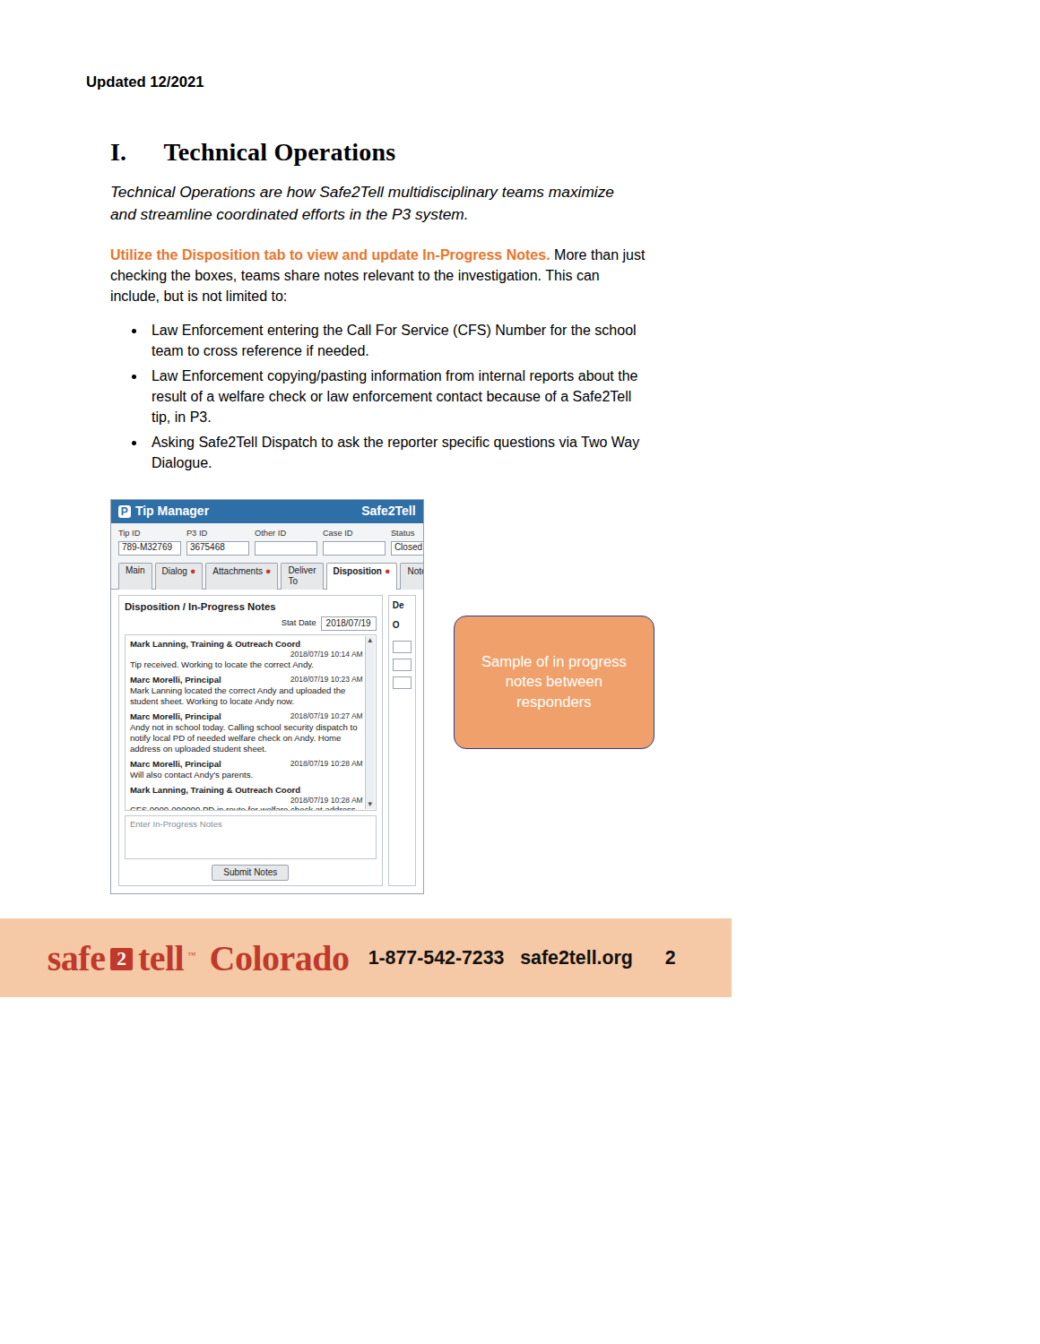Updated 12/2021
I. Technical Operations
Technical Operations are how Safe2Tell multidisciplinary teams maximize and streamline coordinated efforts in the P3 system.
Utilize the Disposition tab to view and update In-Progress Notes. More than just checking the boxes, teams share notes relevant to the investigation. This can include, but is not limited to:
Law Enforcement entering the Call For Service (CFS) Number for the school team to cross reference if needed.
Law Enforcement copying/pasting information from internal reports about the result of a welfare check or law enforcement contact because of a Safe2Tell tip, in P3.
Asking Safe2Tell Dispatch to ask the reporter specific questions via Two Way Dialogue.
P Tip Manager Safe2Tell
Tip ID
789-M32769
P3 ID
3675468
Other ID
Case ID
Status
Closed
Main
Dialog●
Attachments●
Deliver To
Disposition●
Notes●
Disposition / In-Progress Notes
Stat Date 2018/07/19
▲▼
Mark Lanning, Training & Outreach Coord 2018/07/19 10:14 AM Tip received. Working to locate the correct Andy.
Marc Morelli, Principal 2018/07/19 10:23 AM Mark Lanning located the correct Andy and uploaded the student sheet. Working to locate Andy now.
Marc Morelli, Principal 2018/07/19 10:27 AM Andy not in school today. Calling school security dispatch to notify local PD of needed welfare check on Andy. Home address on uploaded student sheet.
Marc Morelli, Principal 2018/07/19 10:28 AM Will also contact Andy's parents.
Mark Lanning, Training & Outreach Coord 2018/07/19 10:28 AM CFS 0000-000000 PD in route for welfare check at address provided.
Mark Lanning, Training & Outreach Coord 2018/07/19 10:48 AM Student was found at home gathering pills and alcohol. Placed on M1 hold. Parents notified.
Enter In-Progress Notes
Submit Notes
De
O
Sample of in progress notes between responders
safe 2 tell™Colorado
1-877-542-7233 safe2tell.org
2